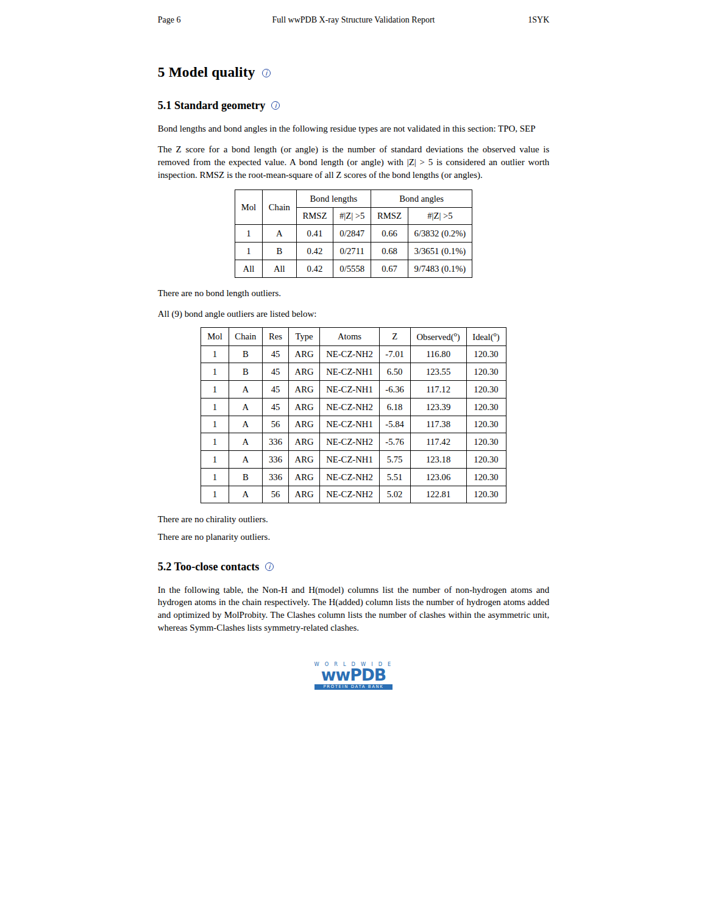Page 6
Full wwPDB X-ray Structure Validation Report
1SYK
5 Model quality i
5.1 Standard geometry i
Bond lengths and bond angles in the following residue types are not validated in this section: TPO, SEP
The Z score for a bond length (or angle) is the number of standard deviations the observed value is removed from the expected value. A bond length (or angle) with |Z| > 5 is considered an outlier worth inspection. RMSZ is the root-mean-square of all Z scores of the bond lengths (or angles).
| Mol | Chain | Bond lengths | Bond angles |
| --- | --- | --- | --- |
| RMSZ | #/Z/ >5 | RMSZ | #/Z/ >5 |
| 1 | A | 0.41 | 0/2847 | 0.66 | 6/3832 (0.2%) |
| 1 | B | 0.42 | 0/2711 | 0.68 | 3/3651 (0.1%) |
| All | All | 0.42 | 0/5558 | 0.67 | 9/7483 (0.1%) |
There are no bond length outliers.
All (9) bond angle outliers are listed below:
| Mol | Chain | Res | Type | Atoms | Z | Observed( o ) | Ideal( o ) |
| --- | --- | --- | --- | --- | --- | --- | --- |
| 1 | B | 45 | ARG | NE-CZ-NH2 | -7.01 | 116.80 | 120.30 |
| 1 | B | 45 | ARG | NE-CZ-NH1 | 6.50 | 123.55 | 120.30 |
| 1 | A | 45 | ARG | NE-CZ-NH1 | -6.36 | 117.12 | 120.30 |
| 1 | A | 45 | ARG | NE-CZ-NH2 | 6.18 | 123.39 | 120.30 |
| 1 | A | 56 | ARG | NE-CZ-NH1 | -5.84 | 117.38 | 120.30 |
| 1 | A | 336 | ARG | NE-CZ-NH2 | -5.76 | 117.42 | 120.30 |
| 1 | A | 336 | ARG | NE-CZ-NH1 | 5.75 | 123.18 | 120.30 |
| 1 | B | 336 | ARG | NE-CZ-NH2 | 5.51 | 123.06 | 120.30 |
| 1 | A | 56 | ARG | NE-CZ-NH2 | 5.02 | 122.81 | 120.30 |
There are no chirality outliers.
There are no planarity outliers.
5.2 Too-close contacts i
In the following table, the Non-H and H(model) columns list the number of non-hydrogen atoms and hydrogen atoms in the chain respectively. The H(added) column lists the number of hydrogen atoms added and optimized by MolProbity. The Clashes column lists the number of clashes within the asymmetric unit, whereas Symm-Clashes lists symmetry-related clashes.
W O R L D W I D E
ww PDB
PROTEIN DATA BANK